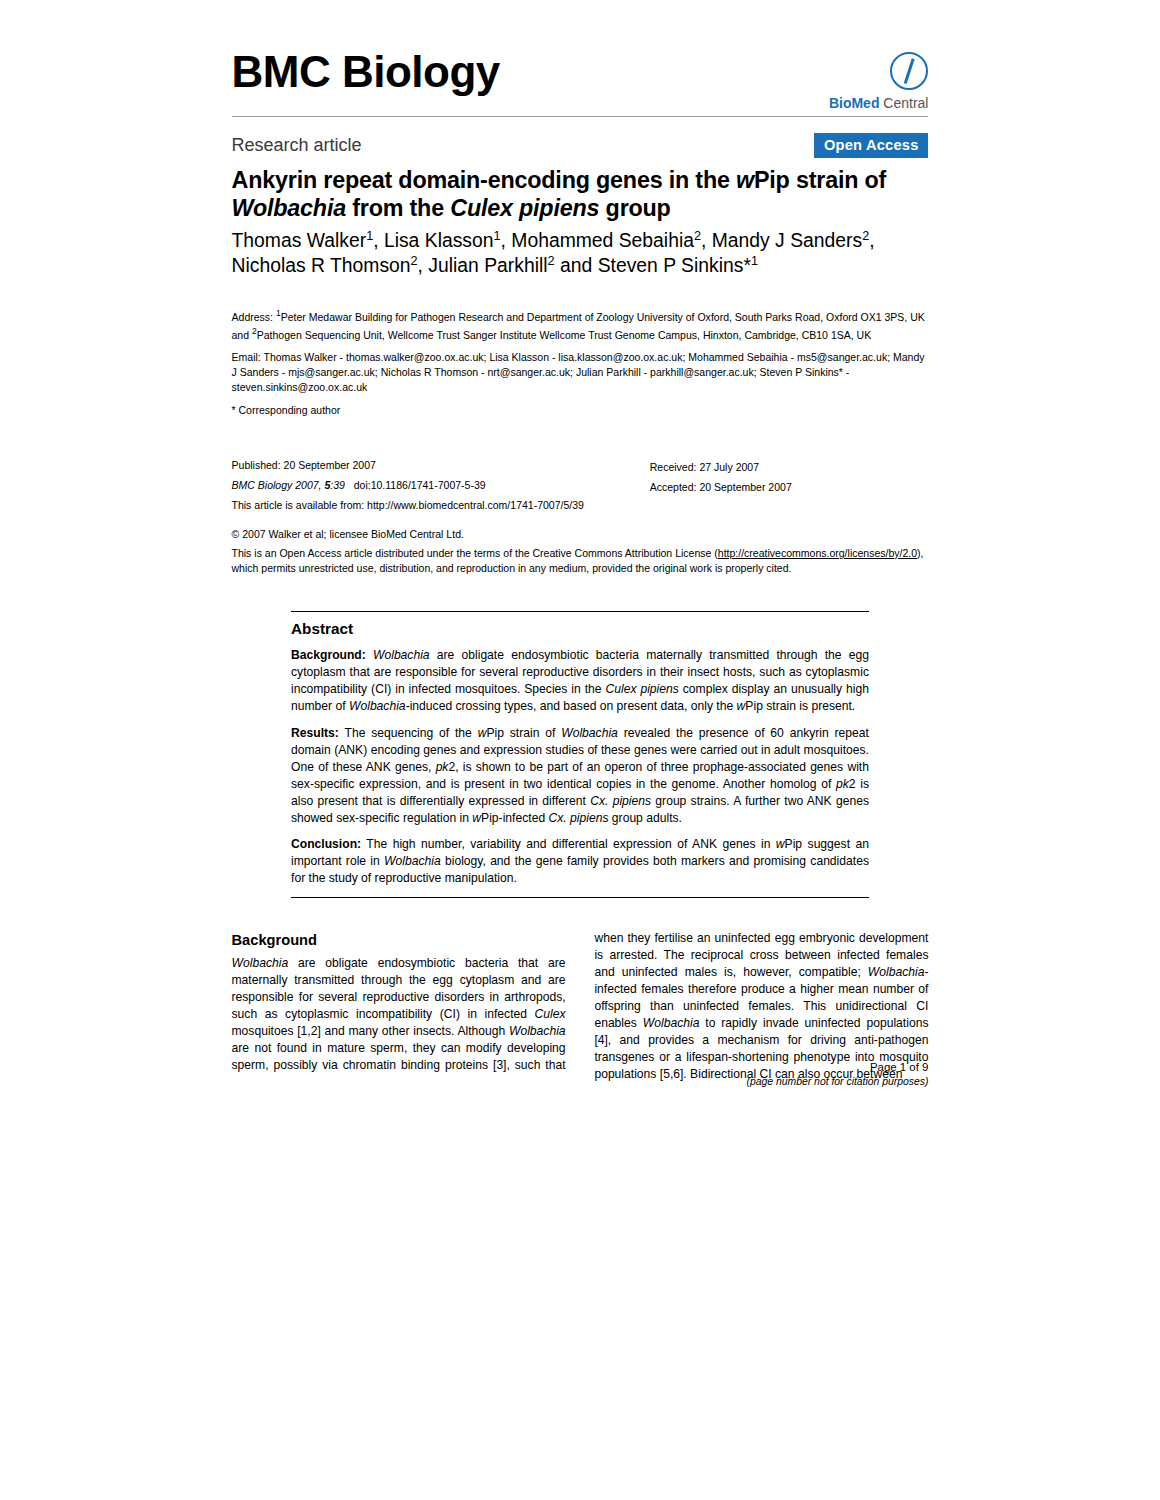BMC Biology
BioMed Central
Research article
Open Access
Ankyrin repeat domain-encoding genes in the w Pip strain of Wolbachia from the Culex pipiens group
Thomas Walker1, Lisa Klasson1, Mohammed Sebaihia2, Mandy J Sanders2, Nicholas R Thomson2, Julian Parkhill2 and Steven P Sinkins*1
Address: 1Peter Medawar Building for Pathogen Research and Department of Zoology University of Oxford, South Parks Road, Oxford OX1 3PS, UK and 2Pathogen Sequencing Unit, Wellcome Trust Sanger Institute Wellcome Trust Genome Campus, Hinxton, Cambridge, CB10 1SA, UK
Email: Thomas Walker - thomas.walker@zoo.ox.ac.uk; Lisa Klasson - lisa.klasson@zoo.ox.ac.uk; Mohammed Sebaihia - ms5@sanger.ac.uk; Mandy J Sanders - mjs@sanger.ac.uk; Nicholas R Thomson - nrt@sanger.ac.uk; Julian Parkhill - parkhill@sanger.ac.uk; Steven P Sinkins* - steven.sinkins@zoo.ox.ac.uk
* Corresponding author
Published: 20 September 2007
BMC Biology 2007, 5:39 doi:10.1186/1741-7007-5-39
This article is available from: http://www.biomedcentral.com/1741-7007/5/39
Received: 27 July 2007
Accepted: 20 September 2007
© 2007 Walker et al; licensee BioMed Central Ltd.
This is an Open Access article distributed under the terms of the Creative Commons Attribution License (http://creativecommons.org/licenses/by/2.0), which permits unrestricted use, distribution, and reproduction in any medium, provided the original work is properly cited.
Abstract
Background: Wolbachia are obligate endosymbiotic bacteria maternally transmitted through the egg cytoplasm that are responsible for several reproductive disorders in their insect hosts, such as cytoplasmic incompatibility (CI) in infected mosquitoes. Species in the Culex pipiens complex display an unusually high number of Wolbachia-induced crossing types, and based on present data, only the w Pip strain is present.
Results: The sequencing of the w Pip strain of Wolbachia revealed the presence of 60 ankyrin repeat domain (ANK) encoding genes and expression studies of these genes were carried out in adult mosquitoes. One of these ANK genes, pk2, is shown to be part of an operon of three prophage-associated genes with sex-specific expression, and is present in two identical copies in the genome. Another homolog of pk2 is also present that is differentially expressed in different Cx. pipiens group strains. A further two ANK genes showed sex-specific regulation in w Pip-infected Cx. pipiens group adults.
Conclusion: The high number, variability and differential expression of ANK genes in w Pip suggest an important role in Wolbachia biology, and the gene family provides both markers and promising candidates for the study of reproductive manipulation.
Background
Wolbachia are obligate endosymbiotic bacteria that are maternally transmitted through the egg cytoplasm and are responsible for several reproductive disorders in arthropods, such as cytoplasmic incompatibility (CI) in infected Culex mosquitoes [1,2] and many other insects. Although Wolbachia are not found in mature sperm, they can modify developing sperm, possibly via chromatin binding proteins [3], such that when they fertilise an uninfected egg embryonic development is arrested. The reciprocal cross between infected females and uninfected males is, however, compatible; Wolbachia-infected females therefore produce a higher mean number of offspring than uninfected females. This unidirectional CI enables Wolbachia to rapidly invade uninfected populations [4], and provides a mechanism for driving anti-pathogen transgenes or a lifespan-shortening phenotype into mosquito populations [5,6]. Bidirectional CI can also occur between
Page 1 of 9
(page number not for citation purposes)